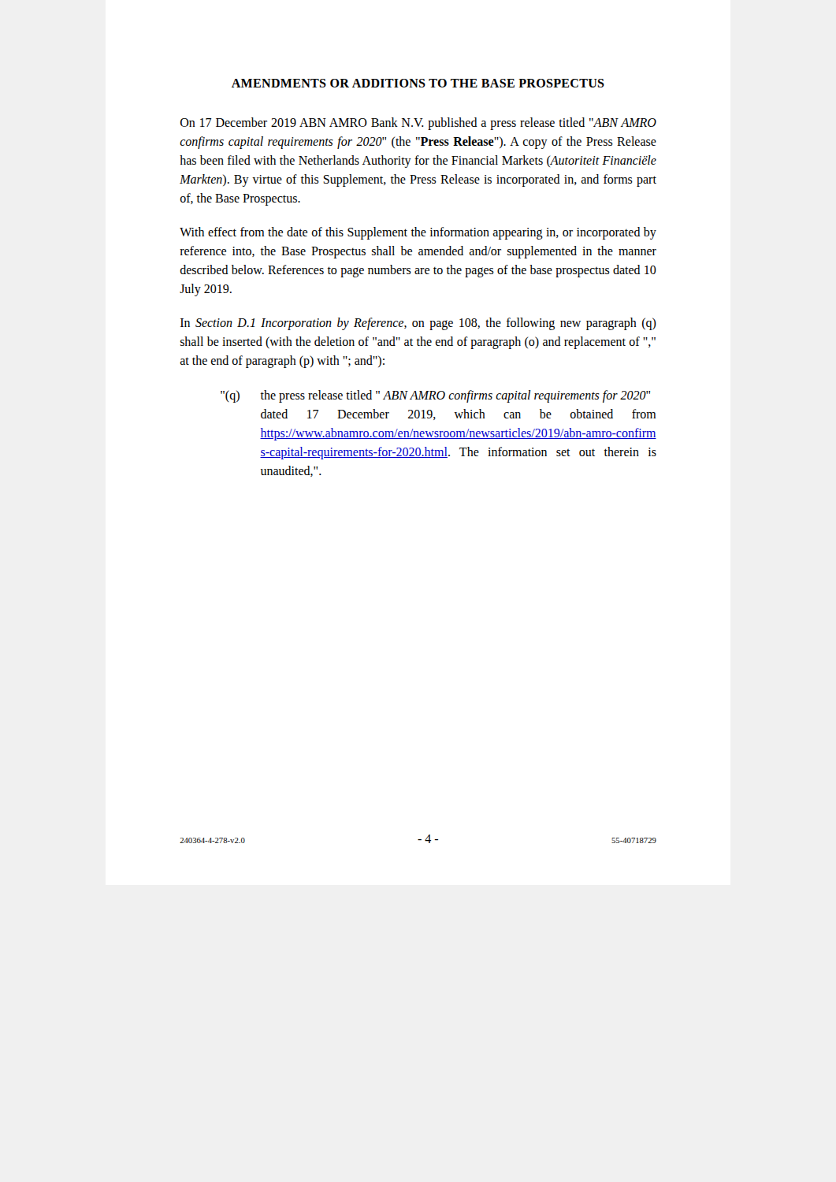Amendments or Additions to the Base Prospectus
On 17 December 2019 ABN AMRO Bank N.V. published a press release titled "ABN AMRO confirms capital requirements for 2020" (the "Press Release"). A copy of the Press Release has been filed with the Netherlands Authority for the Financial Markets (Autoriteit Financiële Markten). By virtue of this Supplement, the Press Release is incorporated in, and forms part of, the Base Prospectus.
With effect from the date of this Supplement the information appearing in, or incorporated by reference into, the Base Prospectus shall be amended and/or supplemented in the manner described below. References to page numbers are to the pages of the base prospectus dated 10 July 2019.
In Section D.1 Incorporation by Reference, on page 108, the following new paragraph (q) shall be inserted (with the deletion of "and" at the end of paragraph (o) and replacement of "," at the end of paragraph (p) with "; and"):
| "(q) | the press release titled " ABN AMRO confirms capital requirements for 2020 " dated 17 December 2019, which can be obtained from https://www.abnamro.com/en/newsroom/newsarticles/2019/abn-amro-confirms-capital-requirements-for-2020.html . The information set out therein is unaudited,". |
240364-4-278-v2.0
- 4 -
55-40718729